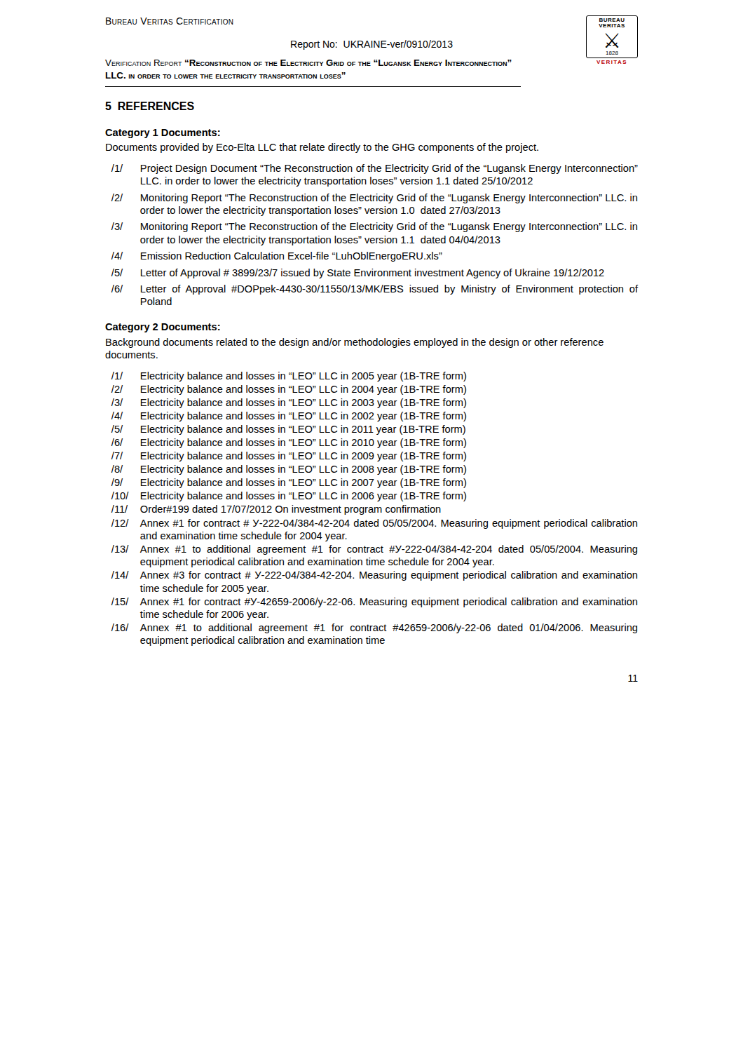BUREAU VERITAS ⚔ 1828
VERITAS
Bureau Veritas Certification
Report No: UKRAINE-ver/0910/2013
Verification Report “Reconstruction of the Electricity Grid of the “Lugansk Energy Interconnection” LLC. in order to lower the electricity transportation loses”
5 REFERENCES
Category 1 Documents:
Documents provided by Eco-Elta LLC that relate directly to the GHG components of the project.
Project Design Document “The Reconstruction of the Electricity Grid of the “Lugansk Energy Interconnection” LLC. in order to lower the electricity transportation loses” version 1.1 dated 25/10/2012
Monitoring Report “The Reconstruction of the Electricity Grid of the “Lugansk Energy Interconnection” LLC. in order to lower the electricity transportation loses” version 1.0 dated 27/03/2013
Monitoring Report “The Reconstruction of the Electricity Grid of the “Lugansk Energy Interconnection” LLC. in order to lower the electricity transportation loses” version 1.1 dated 04/04/2013
Emission Reduction Calculation Excel-file “LuhOblEnergoERU.xls”
Letter of Approval # 3899/23/7 issued by State Environment investment Agency of Ukraine 19/12/2012
Letter of Approval #DOPpek-4430-30/11550/13/MK/EBS issued by Ministry of Environment protection of Poland
Category 2 Documents:
Background documents related to the design and/or methodologies employed in the design or other reference documents.
Electricity balance and losses in “LEO” LLC in 2005 year (1B-TRE form)
Electricity balance and losses in “LEO” LLC in 2004 year (1B-TRE form)
Electricity balance and losses in “LEO” LLC in 2003 year (1B-TRE form)
Electricity balance and losses in “LEO” LLC in 2002 year (1B-TRE form)
Electricity balance and losses in “LEO” LLC in 2011 year (1B-TRE form)
Electricity balance and losses in “LEO” LLC in 2010 year (1B-TRE form)
Electricity balance and losses in “LEO” LLC in 2009 year (1B-TRE form)
Electricity balance and losses in “LEO” LLC in 2008 year (1B-TRE form)
Electricity balance and losses in “LEO” LLC in 2007 year (1B-TRE form)
Electricity balance and losses in “LEO” LLC in 2006 year (1B-TRE form)
Order#199 dated 17/07/2012 On investment program confirmation
Annex #1 for contract # У-222-04/384-42-204 dated 05/05/2004. Measuring equipment periodical calibration and examination time schedule for 2004 year.
Annex #1 to additional agreement #1 for contract #У-222-04/384-42-204 dated 05/05/2004. Measuring equipment periodical calibration and examination time schedule for 2004 year.
Annex #3 for contract # У-222-04/384-42-204. Measuring equipment periodical calibration and examination time schedule for 2005 year.
Annex #1 for contract #У-42659-2006/y-22-06. Measuring equipment periodical calibration and examination time schedule for 2006 year.
Annex #1 to additional agreement #1 for contract #42659-2006/y-22-06 dated 01/04/2006. Measuring equipment periodical calibration and examination time
11